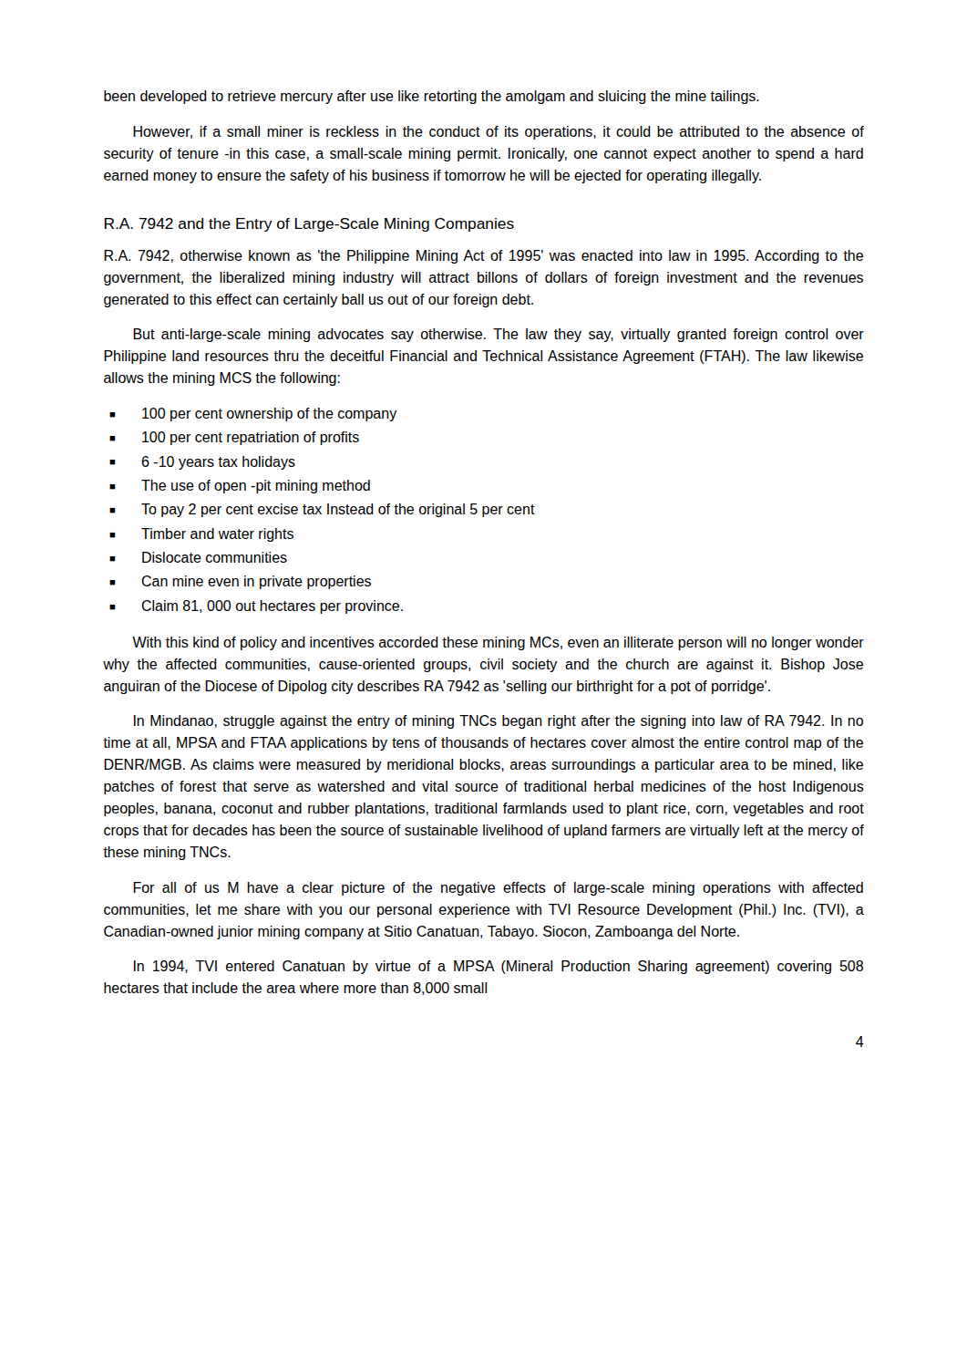been developed to retrieve mercury after use like retorting the amolgam and sluicing the mine tailings.
However, if a small miner is reckless in the conduct of its operations, it could be attributed to the absence of security of tenure -in this case, a small-scale mining permit. Ironically, one cannot expect another to spend a hard earned money to ensure the safety of his business if tomorrow he will be ejected for operating illegally.
R.A. 7942 and the Entry of Large-Scale Mining Companies
R.A. 7942, otherwise known as 'the Philippine Mining Act of 1995' was enacted into law in 1995. According to the government, the liberalized mining industry will attract billons of dollars of foreign investment and the revenues generated to this effect can certainly ball us out of our foreign debt.
But anti-large-scale mining advocates say otherwise. The law they say, virtually granted foreign control over Philippine land resources thru the deceitful Financial and Technical Assistance Agreement (FTAH). The law likewise allows the mining MCS the following:
100 per cent ownership of the company
100 per cent repatriation of profits
6 -10 years tax holidays
The use of open -pit mining method
To pay 2 per cent excise tax Instead of the original 5 per cent
Timber and water rights
Dislocate communities
Can mine even in private properties
Claim 81, 000 out hectares per province.
With this kind of policy and incentives accorded these mining MCs, even an illiterate person will no longer wonder why the affected communities, cause-oriented groups, civil society and the church are against it. Bishop Jose anguiran of the Diocese of Dipolog city describes RA 7942 as 'selling our birthright for a pot of porridge'.
In Mindanao, struggle against the entry of mining TNCs began right after the signing into law of RA 7942. In no time at all, MPSA and FTAA applications by tens of thousands of hectares cover almost the entire control map of the DENR/MGB. As claims were measured by meridional blocks, areas surroundings a particular area to be mined, like patches of forest that serve as watershed and vital source of traditional herbal medicines of the host Indigenous peoples, banana, coconut and rubber plantations, traditional farmlands used to plant rice, corn, vegetables and root crops that for decades has been the source of sustainable livelihood of upland farmers are virtually left at the mercy of these mining TNCs.
For all of us M have a clear picture of the negative effects of large-scale mining operations with affected communities, let me share with you our personal experience with TVI Resource Development (Phil.) Inc. (TVI), a Canadian-owned junior mining company at Sitio Canatuan, Tabayo. Siocon, Zamboanga del Norte.
In 1994, TVI entered Canatuan by virtue of a MPSA (Mineral Production Sharing agreement) covering 508 hectares that include the area where more than 8,000 small
4